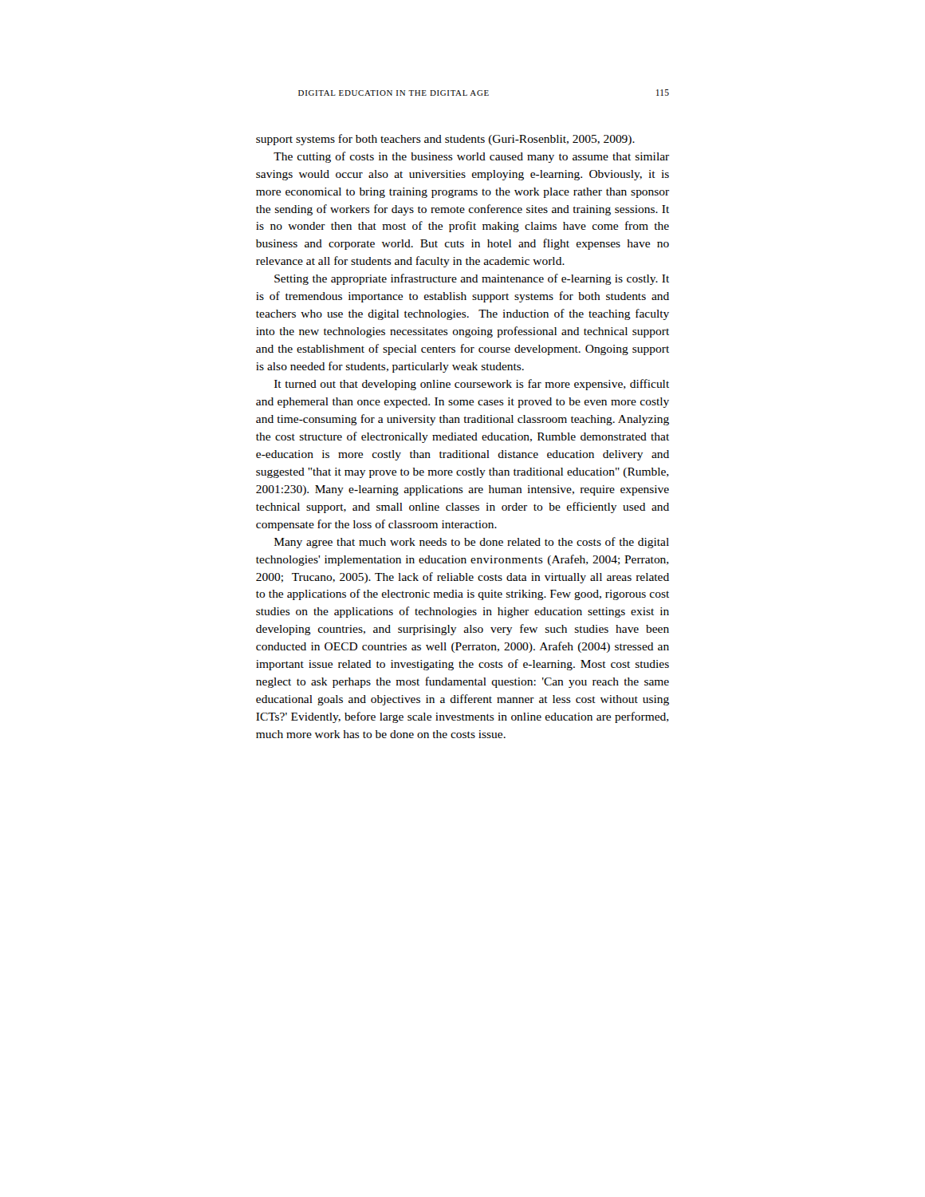DIGITAL EDUCATION IN THE DIGITAL AGE 115
support systems for both teachers and students (Guri-Rosenblit, 2005, 2009).
The cutting of costs in the business world caused many to assume that similar savings would occur also at universities employing e-learning. Obviously, it is more economical to bring training programs to the work place rather than sponsor the sending of workers for days to remote conference sites and training sessions. It is no wonder then that most of the profit making claims have come from the business and corporate world. But cuts in hotel and flight expenses have no relevance at all for students and faculty in the academic world.
Setting the appropriate infrastructure and maintenance of e-learning is costly. It is of tremendous importance to establish support systems for both students and teachers who use the digital technologies. The induction of the teaching faculty into the new technologies necessitates ongoing professional and technical support and the establishment of special centers for course development. Ongoing support is also needed for students, particularly weak students.
It turned out that developing online coursework is far more expensive, difficult and ephemeral than once expected. In some cases it proved to be even more costly and time-consuming for a university than traditional classroom teaching. Analyzing the cost structure of electronically mediated education, Rumble demonstrated that e-education is more costly than traditional distance education delivery and suggested "that it may prove to be more costly than traditional education" (Rumble, 2001:230). Many e-learning applications are human intensive, require expensive technical support, and small online classes in order to be efficiently used and compensate for the loss of classroom interaction.
Many agree that much work needs to be done related to the costs of the digital technologies' implementation in education environments (Arafeh, 2004; Perraton, 2000; Trucano, 2005). The lack of reliable costs data in virtually all areas related to the applications of the electronic media is quite striking. Few good, rigorous cost studies on the applications of technologies in higher education settings exist in developing countries, and surprisingly also very few such studies have been conducted in OECD countries as well (Perraton, 2000). Arafeh (2004) stressed an important issue related to investigating the costs of e-learning. Most cost studies neglect to ask perhaps the most fundamental question: 'Can you reach the same educational goals and objectives in a different manner at less cost without using ICTs?' Evidently, before large scale investments in online education are performed, much more work has to be done on the costs issue.